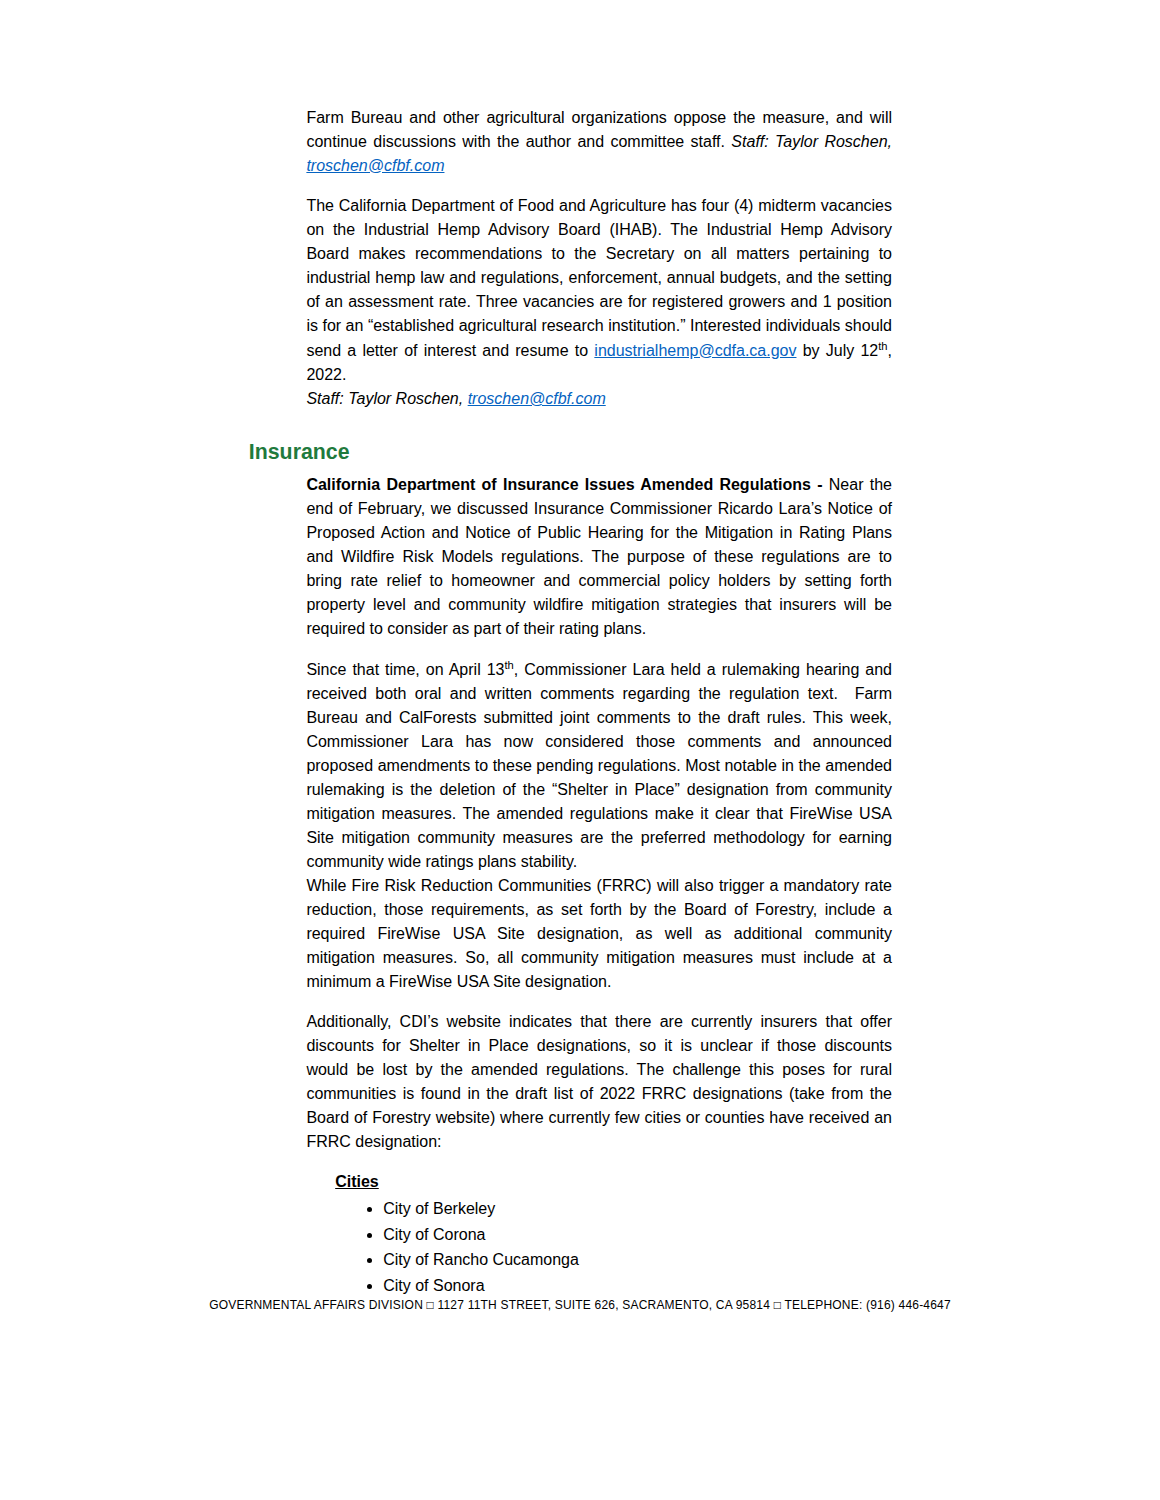Farm Bureau and other agricultural organizations oppose the measure, and will continue discussions with the author and committee staff. Staff: Taylor Roschen, troschen@cfbf.com
The California Department of Food and Agriculture has four (4) midterm vacancies on the Industrial Hemp Advisory Board (IHAB). The Industrial Hemp Advisory Board makes recommendations to the Secretary on all matters pertaining to industrial hemp law and regulations, enforcement, annual budgets, and the setting of an assessment rate. Three vacancies are for registered growers and 1 position is for an “established agricultural research institution.” Interested individuals should send a letter of interest and resume to industrialhemp@cdfa.ca.gov by July 12th, 2022.
Staff: Taylor Roschen, troschen@cfbf.com
Insurance
California Department of Insurance Issues Amended Regulations - Near the end of February, we discussed Insurance Commissioner Ricardo Lara’s Notice of Proposed Action and Notice of Public Hearing for the Mitigation in Rating Plans and Wildfire Risk Models regulations. The purpose of these regulations are to bring rate relief to homeowner and commercial policy holders by setting forth property level and community wildfire mitigation strategies that insurers will be required to consider as part of their rating plans.
Since that time, on April 13th, Commissioner Lara held a rulemaking hearing and received both oral and written comments regarding the regulation text. Farm Bureau and CalForests submitted joint comments to the draft rules. This week, Commissioner Lara has now considered those comments and announced proposed amendments to these pending regulations. Most notable in the amended rulemaking is the deletion of the “Shelter in Place” designation from community mitigation measures. The amended regulations make it clear that FireWise USA Site mitigation community measures are the preferred methodology for earning community wide ratings plans stability.
While Fire Risk Reduction Communities (FRRC) will also trigger a mandatory rate reduction, those requirements, as set forth by the Board of Forestry, include a required FireWise USA Site designation, as well as additional community mitigation measures. So, all community mitigation measures must include at a minimum a FireWise USA Site designation.
Additionally, CDI’s website indicates that there are currently insurers that offer discounts for Shelter in Place designations, so it is unclear if those discounts would be lost by the amended regulations. The challenge this poses for rural communities is found in the draft list of 2022 FRRC designations (take from the Board of Forestry website) where currently few cities or counties have received an FRRC designation:
Cities
City of Berkeley
City of Corona
City of Rancho Cucamonga
City of Sonora
GOVERNMENTAL AFFAIRS DIVISION □ 1127 11TH STREET, SUITE 626, SACRAMENTO, CA 95814 □ TELEPHONE: (916) 446-4647